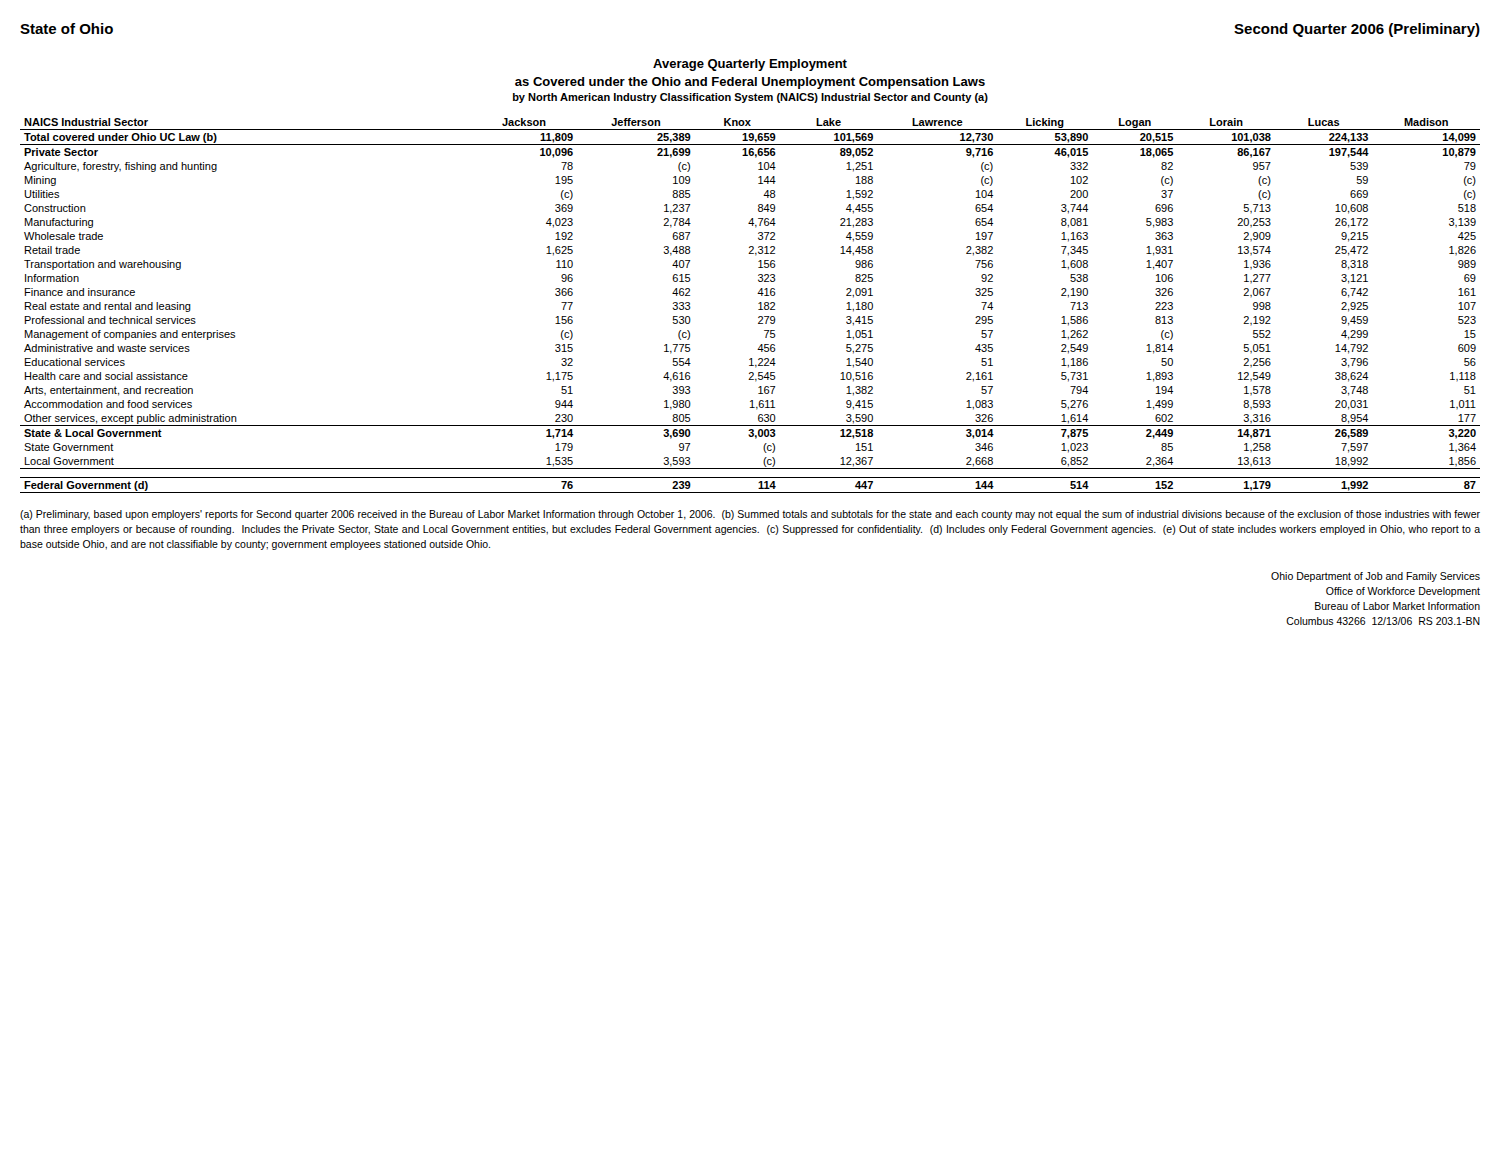State of Ohio
Second Quarter 2006 (Preliminary)
Average Quarterly Employment
as Covered under the Ohio and Federal Unemployment Compensation Laws
by North American Industry Classification System (NAICS) Industrial Sector and County (a)
| NAICS Industrial Sector | Jackson | Jefferson | Knox | Lake | Lawrence | Licking | Logan | Lorain | Lucas | Madison |
| --- | --- | --- | --- | --- | --- | --- | --- | --- | --- | --- |
| Total covered under Ohio UC Law (b) | 11,809 | 25,389 | 19,659 | 101,569 | 12,730 | 53,890 | 20,515 | 101,038 | 224,133 | 14,099 |
| Private Sector | 10,096 | 21,699 | 16,656 | 89,052 | 9,716 | 46,015 | 18,065 | 86,167 | 197,544 | 10,879 |
| Agriculture, forestry, fishing and hunting | 78 | (c) | 104 | 1,251 | (c) | 332 | 82 | 957 | 539 | 79 |
| Mining | 195 | 109 | 144 | 188 | (c) | 102 | (c) | (c) | 59 | (c) |
| Utilities | (c) | 885 | 48 | 1,592 | 104 | 200 | 37 | (c) | 669 | (c) |
| Construction | 369 | 1,237 | 849 | 4,455 | 654 | 3,744 | 696 | 5,713 | 10,608 | 518 |
| Manufacturing | 4,023 | 2,784 | 4,764 | 21,283 | 654 | 8,081 | 5,983 | 20,253 | 26,172 | 3,139 |
| Wholesale trade | 192 | 687 | 372 | 4,559 | 197 | 1,163 | 363 | 2,909 | 9,215 | 425 |
| Retail trade | 1,625 | 3,488 | 2,312 | 14,458 | 2,382 | 7,345 | 1,931 | 13,574 | 25,472 | 1,826 |
| Transportation and warehousing | 110 | 407 | 156 | 986 | 756 | 1,608 | 1,407 | 1,936 | 8,318 | 989 |
| Information | 96 | 615 | 323 | 825 | 92 | 538 | 106 | 1,277 | 3,121 | 69 |
| Finance and insurance | 366 | 462 | 416 | 2,091 | 325 | 2,190 | 326 | 2,067 | 6,742 | 161 |
| Real estate and rental and leasing | 77 | 333 | 182 | 1,180 | 74 | 713 | 223 | 998 | 2,925 | 107 |
| Professional and technical services | 156 | 530 | 279 | 3,415 | 295 | 1,586 | 813 | 2,192 | 9,459 | 523 |
| Management of companies and enterprises | (c) | (c) | 75 | 1,051 | 57 | 1,262 | (c) | 552 | 4,299 | 15 |
| Administrative and waste services | 315 | 1,775 | 456 | 5,275 | 435 | 2,549 | 1,814 | 5,051 | 14,792 | 609 |
| Educational services | 32 | 554 | 1,224 | 1,540 | 51 | 1,186 | 50 | 2,256 | 3,796 | 56 |
| Health care and social assistance | 1,175 | 4,616 | 2,545 | 10,516 | 2,161 | 5,731 | 1,893 | 12,549 | 38,624 | 1,118 |
| Arts, entertainment, and recreation | 51 | 393 | 167 | 1,382 | 57 | 794 | 194 | 1,578 | 3,748 | 51 |
| Accommodation and food services | 944 | 1,980 | 1,611 | 9,415 | 1,083 | 5,276 | 1,499 | 8,593 | 20,031 | 1,011 |
| Other services, except public administration | 230 | 805 | 630 | 3,590 | 326 | 1,614 | 602 | 3,316 | 8,954 | 177 |
| State & Local Government | 1,714 | 3,690 | 3,003 | 12,518 | 3,014 | 7,875 | 2,449 | 14,871 | 26,589 | 3,220 |
| State Government | 179 | 97 | (c) | 151 | 346 | 1,023 | 85 | 1,258 | 7,597 | 1,364 |
| Local Government | 1,535 | 3,593 | (c) | 12,367 | 2,668 | 6,852 | 2,364 | 13,613 | 18,992 | 1,856 |
| Federal Government (d) | 76 | 239 | 114 | 447 | 144 | 514 | 152 | 1,179 | 1,992 | 87 |
(a) Preliminary, based upon employers' reports for Second quarter 2006 received in the Bureau of Labor Market Information through October 1, 2006. (b) Summed totals and subtotals for the state and each county may not equal the sum of industrial divisions because of the exclusion of those industries with fewer than three employers or because of rounding. Includes the Private Sector, State and Local Government entities, but excludes Federal Government agencies. (c) Suppressed for confidentiality. (d) Includes only Federal Government agencies. (e) Out of state includes workers employed in Ohio, who report to a base outside Ohio, and are not classifiable by county; government employees stationed outside Ohio.
Ohio Department of Job and Family Services
Office of Workforce Development
Bureau of Labor Market Information
Columbus 43266 12/13/06 RS 203.1-BN